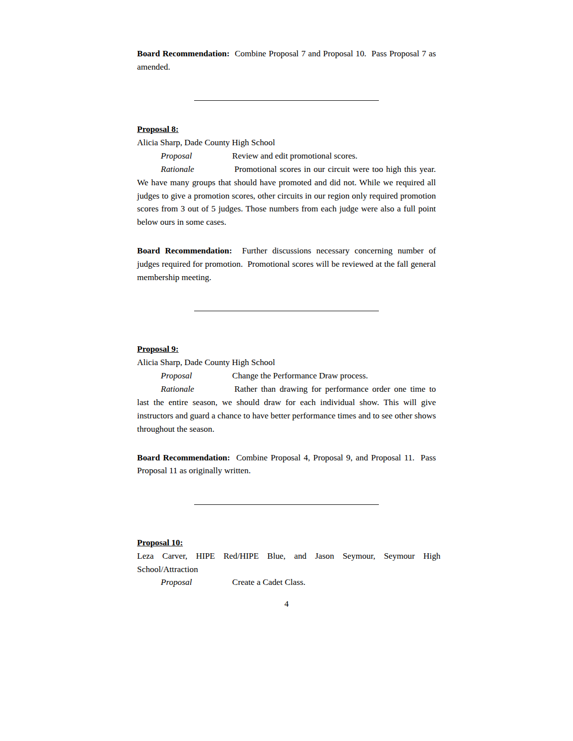Board Recommendation: Combine Proposal 7 and Proposal 10. Pass Proposal 7 as amended.
Proposal 8:
Alicia Sharp, Dade County High School
Proposal Review and edit promotional scores.
Rationale Promotional scores in our circuit were too high this year. We have many groups that should have promoted and did not. While we required all judges to give a promotion scores, other circuits in our region only required promotion scores from 3 out of 5 judges. Those numbers from each judge were also a full point below ours in some cases.
Board Recommendation: Further discussions necessary concerning number of judges required for promotion. Promotional scores will be reviewed at the fall general membership meeting.
Proposal 9:
Alicia Sharp, Dade County High School
Proposal Change the Performance Draw process.
Rationale Rather than drawing for performance order one time to last the entire season, we should draw for each individual show. This will give instructors and guard a chance to have better performance times and to see other shows throughout the season.
Board Recommendation: Combine Proposal 4, Proposal 9, and Proposal 11. Pass Proposal 11 as originally written.
Proposal 10:
Leza Carver, HIPE Red/HIPE Blue, and Jason Seymour, Seymour High School/Attraction
Proposal Create a Cadet Class.
4